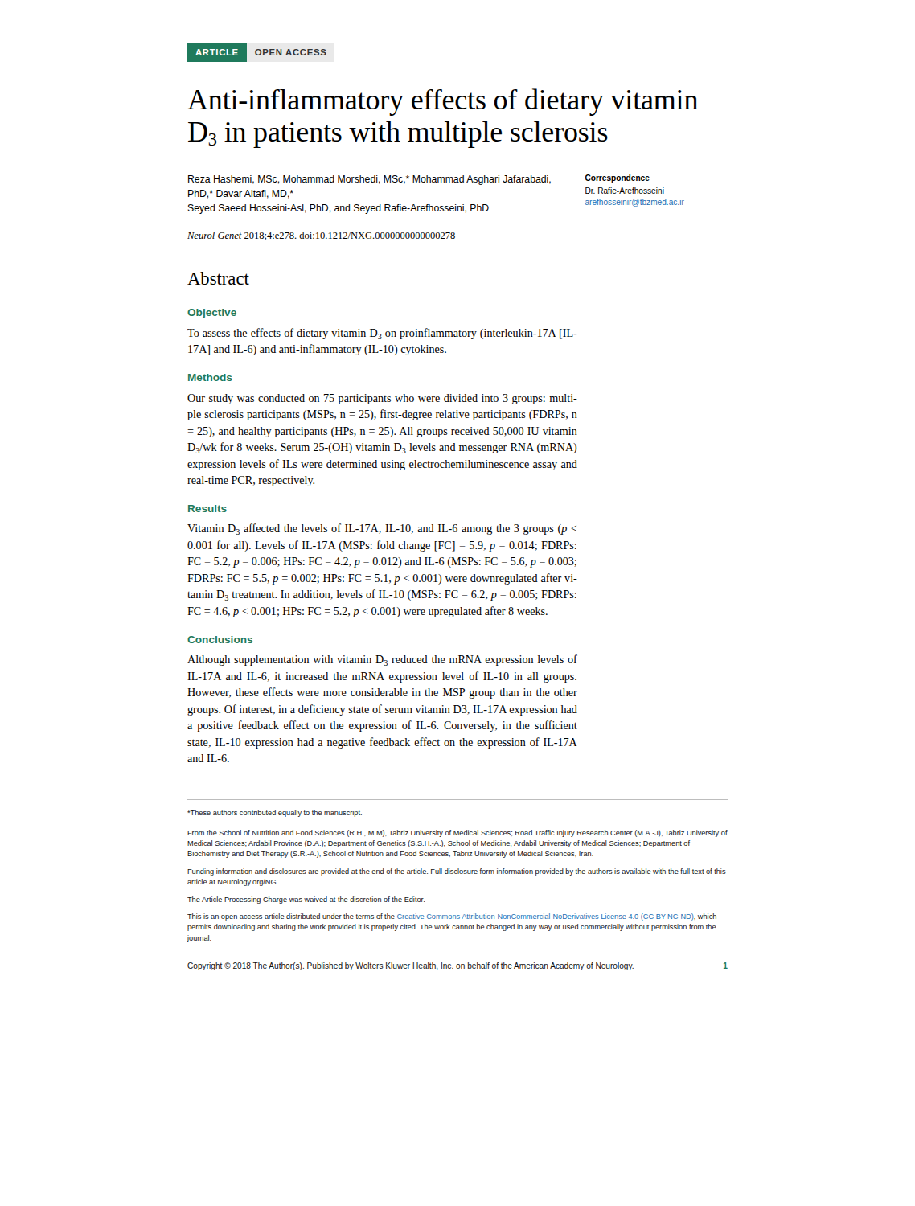Article
Open Access
Anti-inflammatory effects of dietary vitamin D3 in patients with multiple sclerosis
Reza Hashemi, MSc, Mohammad Morshedi, MSc,* Mohammad Asghari Jafarabadi, PhD,* Davar Altafi, MD,*
Seyed Saeed Hosseini-Asl, PhD, and Seyed Rafie-Arefhosseini, PhD
Neurol Genet 2018;4:e278. doi:10.1212/NXG.0000000000000278
Correspondence
Dr. Rafie-Arefhosseini
arefhosseinir@tbzmed.ac.ir
Abstract
Objective
To assess the effects of dietary vitamin D3 on proinflammatory (interleukin-17A [IL-17A] and IL-6) and anti-inflammatory (IL-10) cytokines.
Methods
Our study was conducted on 75 participants who were divided into 3 groups: multiple sclerosis participants (MSPs, n = 25), first-degree relative participants (FDRPs, n = 25), and healthy participants (HPs, n = 25). All groups received 50,000 IU vitamin D3/wk for 8 weeks. Serum 25-(OH) vitamin D3 levels and messenger RNA (mRNA) expression levels of ILs were determined using electrochemiluminescence assay and real-time PCR, respectively.
Results
Vitamin D3 affected the levels of IL-17A, IL-10, and IL-6 among the 3 groups (p < 0.001 for all). Levels of IL-17A (MSPs: fold change [FC] = 5.9, p = 0.014; FDRPs: FC = 5.2, p = 0.006; HPs: FC = 4.2, p = 0.012) and IL-6 (MSPs: FC = 5.6, p = 0.003; FDRPs: FC = 5.5, p = 0.002; HPs: FC = 5.1, p < 0.001) were downregulated after vitamin D3 treatment. In addition, levels of IL-10 (MSPs: FC = 6.2, p = 0.005; FDRPs: FC = 4.6, p < 0.001; HPs: FC = 5.2, p < 0.001) were upregulated after 8 weeks.
Conclusions
Although supplementation with vitamin D3 reduced the mRNA expression levels of IL-17A and IL-6, it increased the mRNA expression level of IL-10 in all groups. However, these effects were more considerable in the MSP group than in the other groups. Of interest, in a deficiency state of serum vitamin D3, IL-17A expression had a positive feedback effect on the expression of IL-6. Conversely, in the sufficient state, IL-10 expression had a negative feedback effect on the expression of IL-17A and IL-6.
*These authors contributed equally to the manuscript.
From the School of Nutrition and Food Sciences (R.H., M.M), Tabriz University of Medical Sciences; Road Traffic Injury Research Center (M.A.-J), Tabriz University of Medical Sciences; Ardabil Province (D.A.); Department of Genetics (S.S.H.-A.), School of Medicine, Ardabil University of Medical Sciences; Department of Biochemistry and Diet Therapy (S.R.-A.), School of Nutrition and Food Sciences, Tabriz University of Medical Sciences, Iran.
Funding information and disclosures are provided at the end of the article. Full disclosure form information provided by the authors is available with the full text of this article at Neurology.org/NG.
The Article Processing Charge was waived at the discretion of the Editor.
This is an open access article distributed under the terms of the Creative Commons Attribution-NonCommercial-NoDerivatives License 4.0 (CC BY-NC-ND), which permits downloading and sharing the work provided it is properly cited. The work cannot be changed in any way or used commercially without permission from the journal.
Copyright © 2018 The Author(s). Published by Wolters Kluwer Health, Inc. on behalf of the American Academy of Neurology.
1